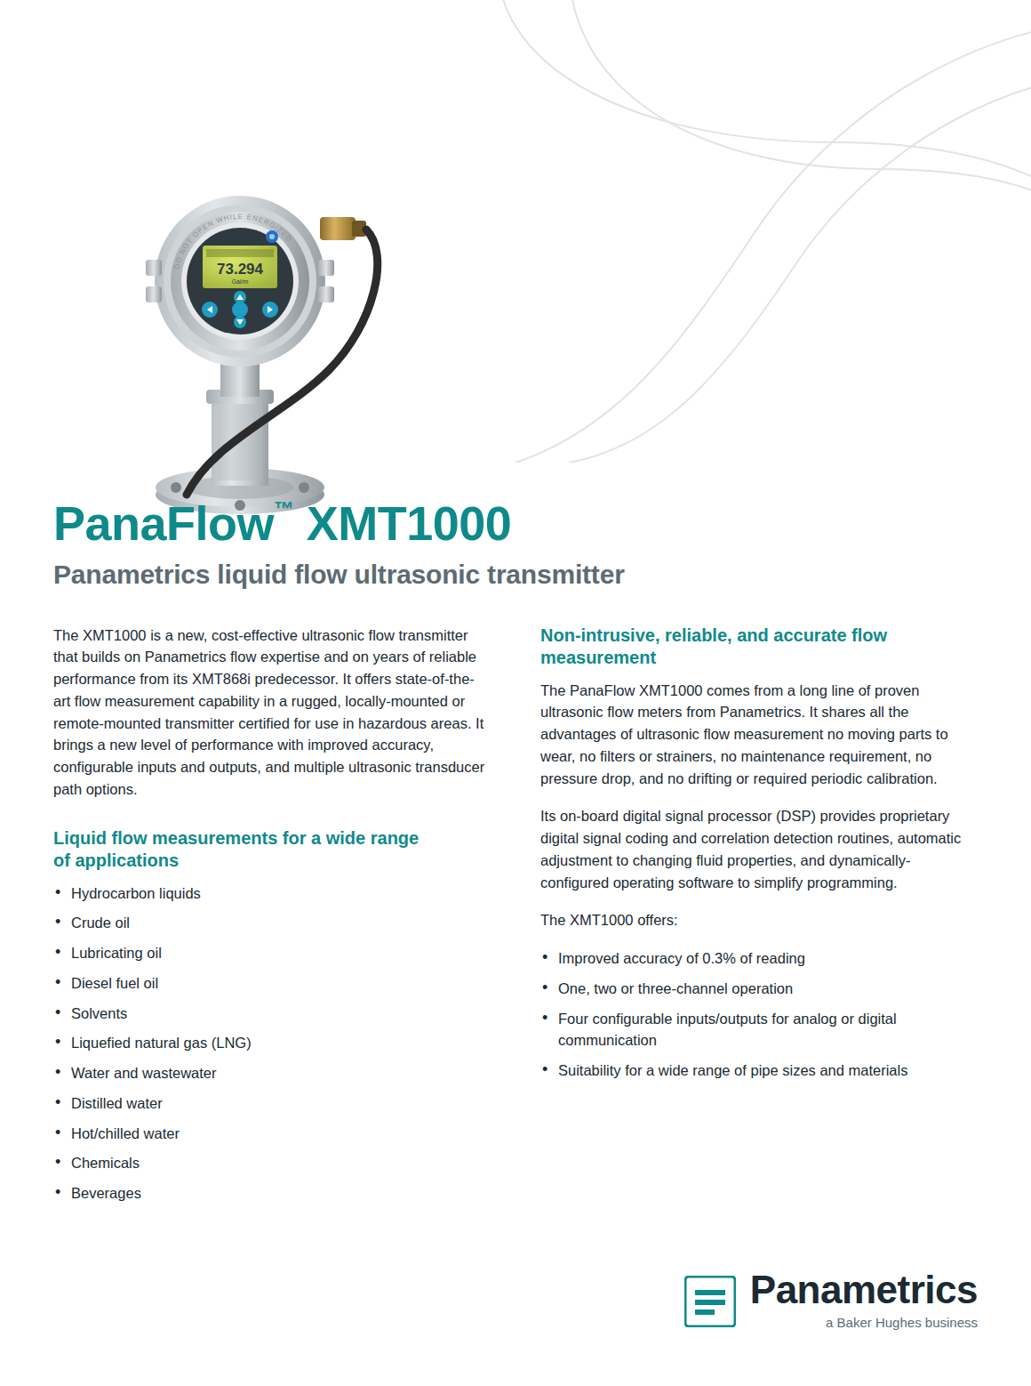73.294 Gal/m PanaFlow™ DO NOT OPEN WHILE ENERGIZED
PanaFlow™ XMT1000
Panametrics liquid flow ultrasonic transmitter
The XMT1000 is a new, cost-effective ultrasonic flow transmitter that builds on Panametrics flow expertise and on years of reliable performance from its XMT868i predecessor. It offers state-of-the-art flow measurement capability in a rugged, locally-mounted or remote-mounted transmitter certified for use in hazardous areas. It brings a new level of performance with improved accuracy, configurable inputs and outputs, and multiple ultrasonic transducer path options.
Liquid flow measurements for a wide range
of applications
Hydrocarbon liquids
Crude oil
Lubricating oil
Diesel fuel oil
Solvents
Liquefied natural gas (LNG)
Water and wastewater
Distilled water
Hot/chilled water
Chemicals
Beverages
Non-intrusive, reliable, and accurate flow measurement
The PanaFlow XMT1000 comes from a long line of proven ultrasonic flow meters from Panametrics. It shares all the advantages of ultrasonic flow measurement no moving parts to wear, no filters or strainers, no maintenance requirement, no pressure drop, and no drifting or required periodic calibration.
Its on-board digital signal processor (DSP) provides proprietary digital signal coding and correlation detection routines, automatic adjustment to changing fluid properties, and dynamically-configured operating software to simplify programming.
The XMT1000 offers:
Improved accuracy of 0.3% of reading
One, two or three-channel operation
Four configurable inputs/outputs for analog or digital communication
Suitability for a wide range of pipe sizes and materials
Panametrics a Baker Hughes business